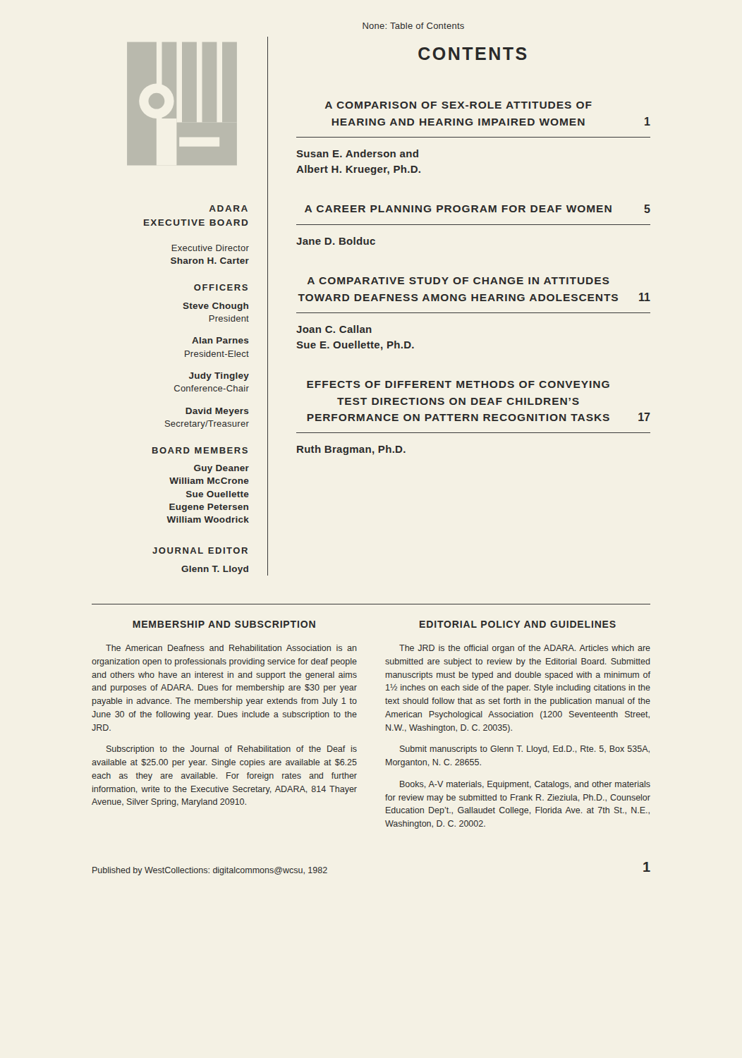None: Table of Contents
ADARA
EXECUTIVE BOARD
Executive Director
Sharon H. Carter
OFFICERS
Steve Chough
President
Alan Parnes
President-Elect
Judy Tingley
Conference-Chair
David Meyers
Secretary/Treasurer
BOARD MEMBERS
Guy Deaner
William McCrone
Sue Ouellette
Eugene Petersen
William Woodrick
JOURNAL EDITOR
Glenn T. Lloyd
CONTENTS
A Comparison of Sex-Role Attitudes of Hearing and Hearing Impaired Women
1
Susan E. Anderson and
Albert H. Krueger, Ph.D.
A Career Planning Program for Deaf Women
5
Jane D. Bolduc
A Comparative Study of Change in Attitudes Toward Deafness Among Hearing Adolescents
11
Joan C. Callan
Sue E. Ouellette, Ph.D.
Effects of Different Methods of Conveying Test Directions on Deaf Children’s Performance on Pattern Recognition Tasks
17
Ruth Bragman, Ph.D.
MEMBERSHIP AND SUBSCRIPTION
The American Deafness and Rehabilitation Association is an organization open to professionals providing service for deaf people and others who have an interest in and support the general aims and purposes of ADARA. Dues for membership are $30 per year payable in advance. The membership year extends from July 1 to June 30 of the following year. Dues include a subscription to the JRD.
Subscription to the Journal of Rehabilitation of the Deaf is available at $25.00 per year. Single copies are available at $6.25 each as they are available. For foreign rates and further information, write to the Executive Secretary, ADARA, 814 Thayer Avenue, Silver Spring, Maryland 20910.
EDITORIAL POLICY AND GUIDELINES
The JRD is the official organ of the ADARA. Articles which are submitted are subject to review by the Editorial Board. Submitted manuscripts must be typed and double spaced with a minimum of 1½ inches on each side of the paper. Style including citations in the text should follow that as set forth in the publication manual of the American Psychological Association (1200 Seventeenth Street, N.W., Washington, D. C. 20035).
Submit manuscripts to Glenn T. Lloyd, Ed.D., Rte. 5, Box 535A, Morganton, N. C. 28655.
Books, A-V materials, Equipment, Catalogs, and other materials for review may be submitted to Frank R. Zieziula, Ph.D., Counselor Education Dep’t., Gallaudet College, Florida Ave. at 7th St., N.E., Washington, D. C. 20002.
Published by WestCollections: digitalcommons@wcsu, 1982
1